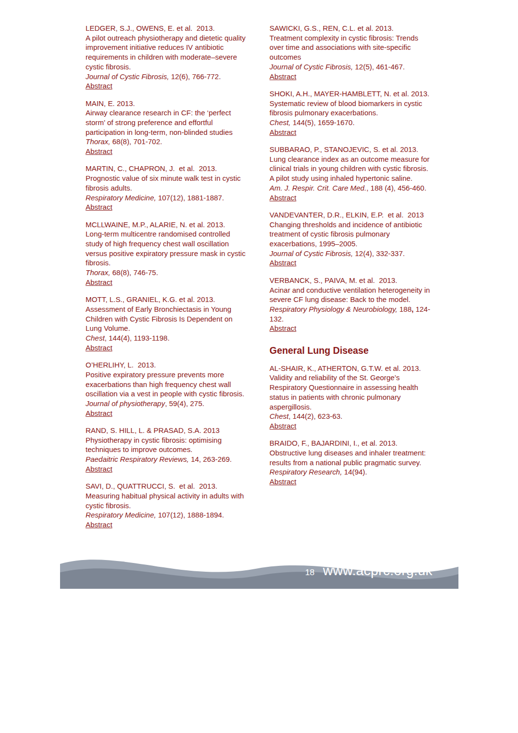LEDGER, S.J., OWENS, E. et al. 2013.
A pilot outreach physiotherapy and dietetic quality improvement initiative reduces IV antibiotic requirements in children with moderate–severe cystic fibrosis.
Journal of Cystic Fibrosis, 12(6), 766-772.
Abstract
MAIN, E. 2013.
Airway clearance research in CF: the ‘perfect storm’ of strong preference and effortful participation in long-term, non-blinded studies
Thorax, 68(8), 701-702.
Abstract
MARTIN, C., CHAPRON, J. et al. 2013.
Prognostic value of six minute walk test in cystic fibrosis adults.
Respiratory Medicine, 107(12), 1881-1887.
Abstract
MCLLWAINE, M.P., ALARIE, N. et al. 2013.
Long-term multicentre randomised controlled study of high frequency chest wall oscillation versus positive expiratory pressure mask in cystic fibrosis.
Thorax, 68(8), 746-75.
Abstract
MOTT, L.S., GRANIEL, K.G. et al. 2013.
Assessment of Early Bronchiectasis in Young Children with Cystic Fibrosis Is Dependent on Lung Volume.
Chest, 144(4), 1193-1198.
Abstract
O’HERLIHY, L. 2013.
Positive expiratory pressure prevents more exacerbations than high frequency chest wall oscillation via a vest in people with cystic fibrosis.
Journal of physiotherapy, 59(4), 275.
Abstract
RAND, S. HILL, L. & PRASAD, S.A. 2013
Physiotherapy in cystic fibrosis: optimising techniques to improve outcomes.
Paedaitric Respiratory Reviews, 14, 263-269.
Abstract
SAVI, D., QUATTRUCCI, S. et al. 2013.
Measuring habitual physical activity in adults with cystic fibrosis.
Respiratory Medicine, 107(12), 1888-1894.
Abstract
SAWICKI, G.S., REN, C.L. et al. 2013.
Treatment complexity in cystic fibrosis: Trends over time and associations with site-specific outcomes
Journal of Cystic Fibrosis, 12(5), 461-467.
Abstract
SHOKI, A.H., MAYER-HAMBLETT, N. et al. 2013.
Systematic review of blood biomarkers in cystic fibrosis pulmonary exacerbations.
Chest, 144(5), 1659-1670.
Abstract
SUBBARAO, P., STANOJEVIC, S. et al. 2013.
Lung clearance index as an outcome measure for clinical trials in young children with cystic fibrosis. A pilot study using inhaled hypertonic saline.
Am. J. Respir. Crit. Care Med., 188 (4), 456-460.
Abstract
VANDEVANTER, D.R., ELKIN, E.P. et al. 2013
Changing thresholds and incidence of antibiotic treatment of cystic fibrosis pulmonary exacerbations, 1995–2005.
Journal of Cystic Fibrosis, 12(4), 332-337.
Abstract
VERBANCK, S., PAIVA, M. et al. 2013.
Acinar and conductive ventilation heterogeneity in severe CF lung disease: Back to the model.
Respiratory Physiology & Neurobiology, 188, 124-132.
Abstract
General Lung Disease
AL-SHAIR, K., ATHERTON, G.T.W. et al. 2013.
Validity and reliability of the St. George’s Respiratory Questionnaire in assessing health status in patients with chronic pulmonary aspergillosis.
Chest, 144(2), 623-63.
Abstract
BRAIDO, F., BAJARDINI, I., et al. 2013.
Obstructive lung diseases and inhaler treatment: results from a national public pragmatic survey.
Respiratory Research, 14(94).
Abstract
18 www.acprc.org.uk